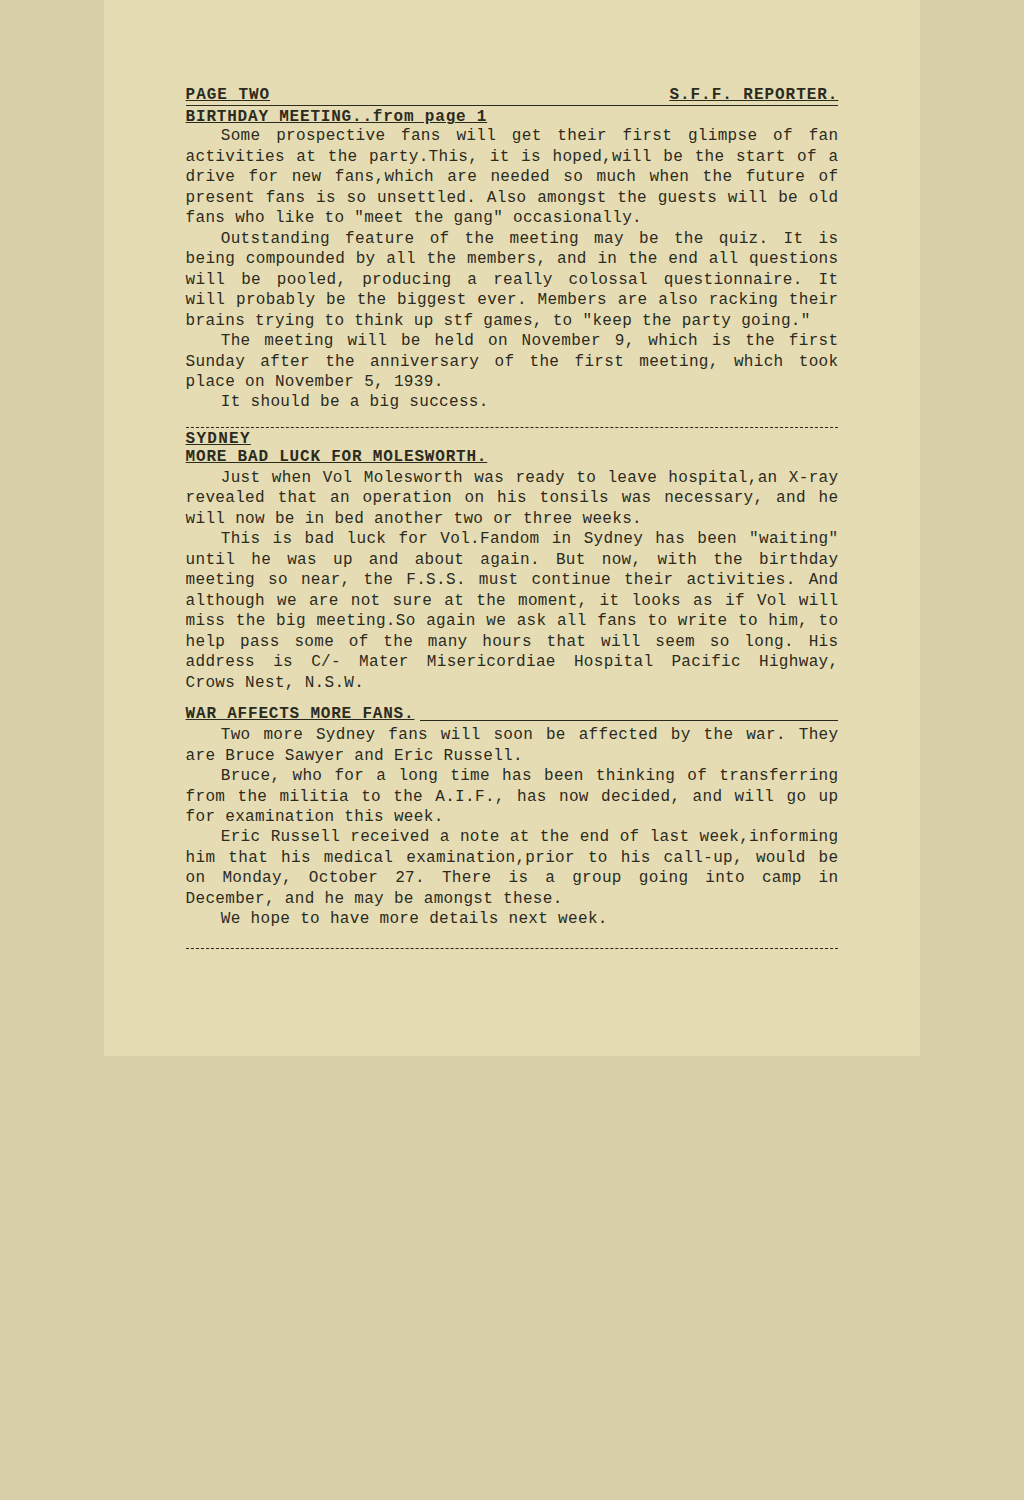PAGE TWO S.F.F. REPORTER.
BIRTHDAY MEETING..from page 1
Some prospective fans will get their first glimpse of fan activities at the party.This, it is hoped,will be the start of a drive for new fans,which are needed so much when the future of present fans is so unsettled. Also amongst the guests will be old fans who like to "meet the gang" occasionally.
Outstanding feature of the meeting may be the quiz. It is being compounded by all the members, and in the end all questions will be pooled, producing a really colossal questionnaire. It will probably be the biggest ever. Members are also racking their brains trying to think up stf games, to "keep the party going."
The meeting will be held on November 9, which is the first Sunday after the anniversary of the first meeting, which took place on November 5, 1939.
It should be a big success.
SYDNEY
MORE BAD LUCK FOR MOLESWORTH.
Just when Vol Molesworth was ready to leave hospital,an X-ray revealed that an operation on his tonsils was necessary, and he will now be in bed another two or three weeks.
This is bad luck for Vol.Fandom in Sydney has been "waiting" until he was up and about again. But now, with the birthday meeting so near, the F.S.S. must continue their activities. And although we are not sure at the moment, it looks as if Vol will miss the big meeting.So again we ask all fans to write to him, to help pass some of the many hours that will seem so long. His address is C/- Mater Misericordiae Hospital Pacific Highway, Crows Nest, N.S.W.
WAR AFFECTS MORE FANS.
Two more Sydney fans will soon be affected by the war. They are Bruce Sawyer and Eric Russell.
Bruce, who for a long time has been thinking of transferring from the militia to the A.I.F., has now decided, and will go up for examination this week.
Eric Russell received a note at the end of last week,informing him that his medical examination,prior to his call-up, would be on Monday, October 27. There is a group going into camp in December, and he may be amongst these.
We hope to have more details next week.